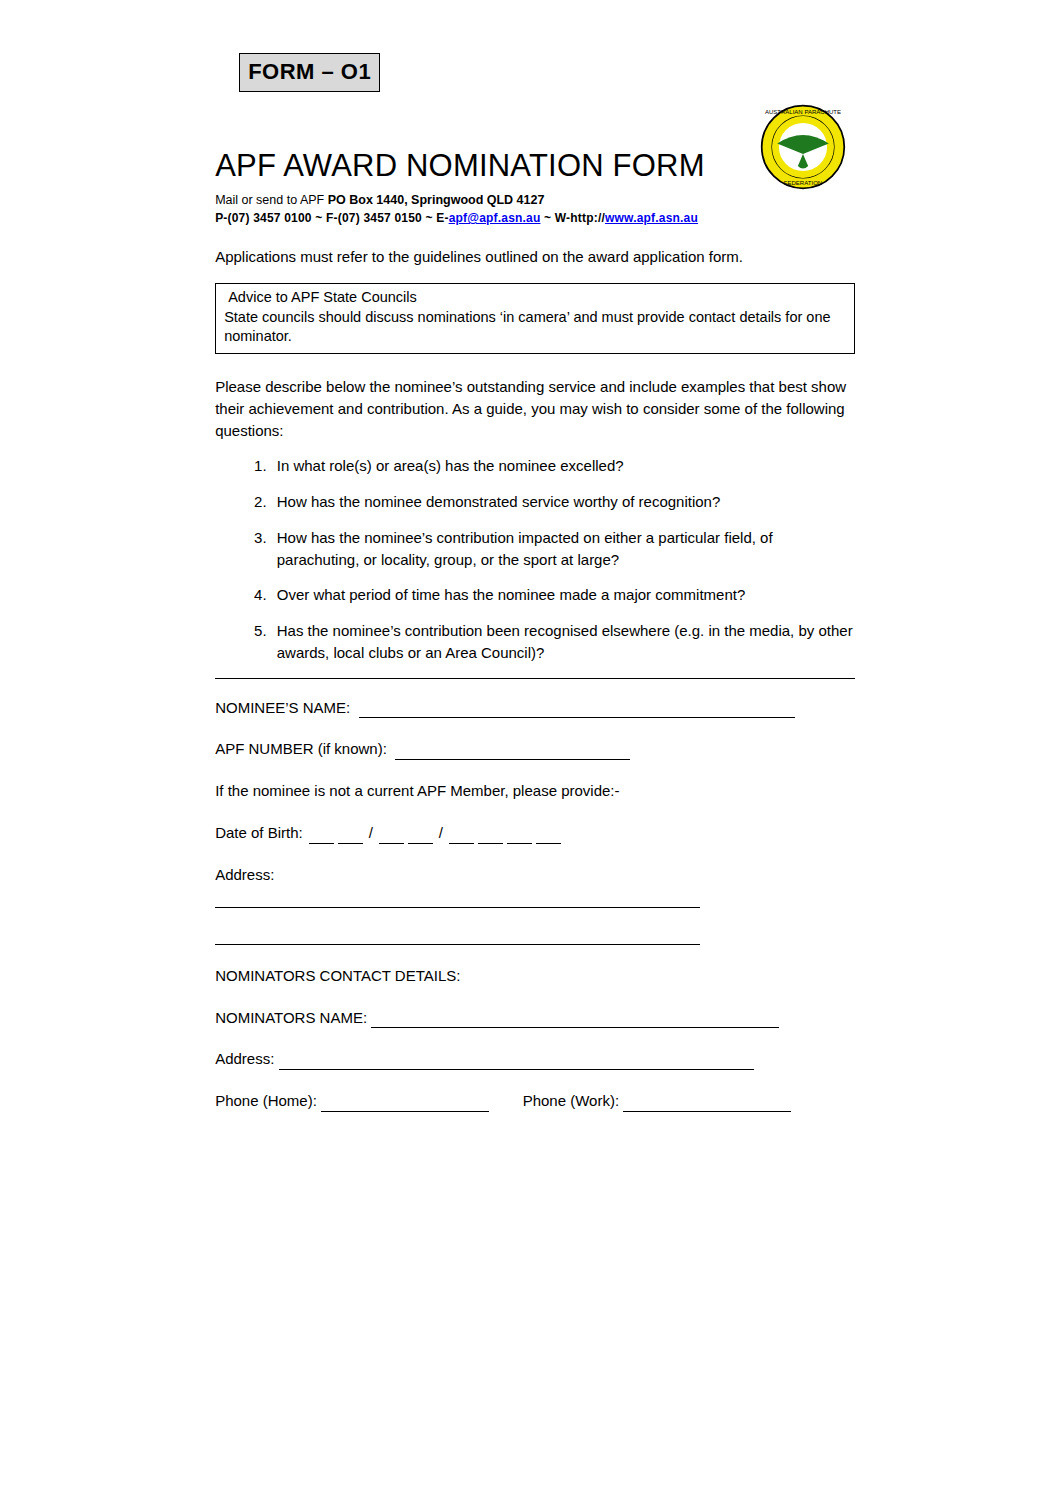FORM – O1
AUSTRALIAN PARACHUTE FEDERATION
APF AWARD NOMINATION FORM
Mail or send to APF PO Box 1440, Springwood QLD 4127
P-(07) 3457 0100 ~ F-(07) 3457 0150 ~ E-apf@apf.asn.au ~ W-http://www.apf.asn.au
Applications must refer to the guidelines outlined on the award application form.
Advice to APF State Councils
State councils should discuss nominations ‘in camera’ and must provide contact details for one nominator.
Please describe below the nominee’s outstanding service and include examples that best show their achievement and contribution. As a guide, you may wish to consider some of the following questions:
In what role(s) or area(s) has the nominee excelled?
How has the nominee demonstrated service worthy of recognition?
How has the nominee’s contribution impacted on either a particular field, of parachuting, or locality, group, or the sport at large?
Over what period of time has the nominee made a major commitment?
Has the nominee’s contribution been recognised elsewhere (e.g. in the media, by other awards, local clubs or an Area Council)?
NOMINEE’S NAME:
APF NUMBER (if known):
If the nominee is not a current APF Member, please provide:-
Date of Birth: / /
Address:
NOMINATORS CONTACT DETAILS:
NOMINATORS NAME:
Address:
Phone (Home): Phone (Work):